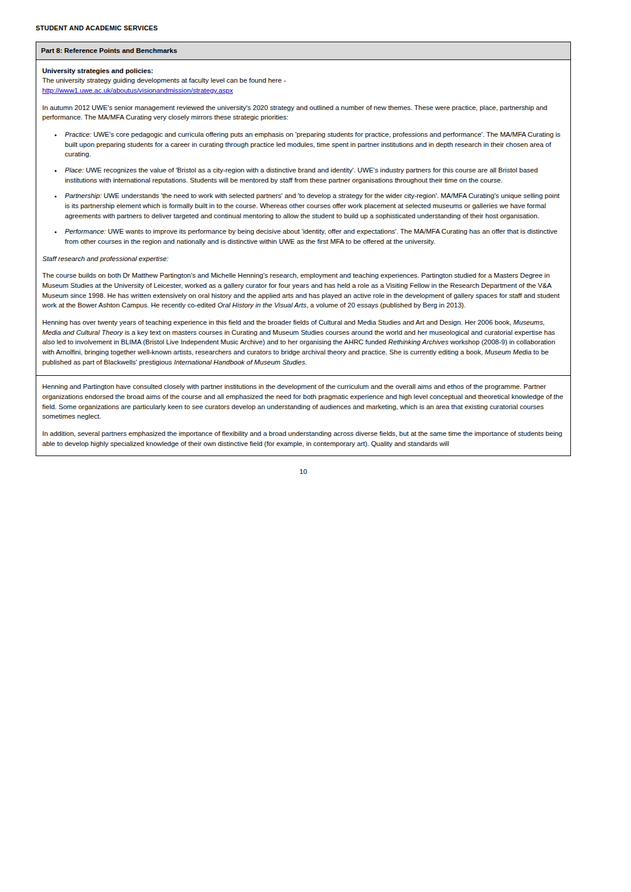STUDENT AND ACADEMIC SERVICES
Part 8: Reference Points and Benchmarks
University strategies and policies:
The university strategy guiding developments at faculty level can be found here -
http://www1.uwe.ac.uk/aboutus/visionandmission/strategy.aspx
In autumn 2012 UWE's senior management reviewed the university's 2020 strategy and outlined a number of new themes. These were practice, place, partnership and performance. The MA/MFA Curating very closely mirrors these strategic priorities:
Practice: UWE's core pedagogic and curricula offering puts an emphasis on 'preparing students for practice, professions and performance'. The MA/MFA Curating is built upon preparing students for a career in curating through practice led modules, time spent in partner institutions and in depth research in their chosen area of curating.
Place: UWE recognizes the value of 'Bristol as a city-region with a distinctive brand and identity'. UWE's industry partners for this course are all Bristol based institutions with international reputations. Students will be mentored by staff from these partner organisations throughout their time on the course.
Partnership: UWE understands 'the need to work with selected partners' and 'to develop a strategy for the wider city-region'. MA/MFA Curating's unique selling point is its partnership element which is formally built in to the course. Whereas other courses offer work placement at selected museums or galleries we have formal agreements with partners to deliver targeted and continual mentoring to allow the student to build up a sophisticated understanding of their host organisation.
Performance: UWE wants to improve its performance by being decisive about 'identity, offer and expectations'. The MA/MFA Curating has an offer that is distinctive from other courses in the region and nationally and is distinctive within UWE as the first MFA to be offered at the university.
Staff research and professional expertise:
The course builds on both Dr Matthew Partington's and Michelle Henning's research, employment and teaching experiences. Partington studied for a Masters Degree in Museum Studies at the University of Leicester, worked as a gallery curator for four years and has held a role as a Visiting Fellow in the Research Department of the V&A Museum since 1998. He has written extensively on oral history and the applied arts and has played an active role in the development of gallery spaces for staff and student work at the Bower Ashton Campus. He recently co-edited Oral History in the Visual Arts, a volume of 20 essays (published by Berg in 2013).
Henning has over twenty years of teaching experience in this field and the broader fields of Cultural and Media Studies and Art and Design. Her 2006 book, Museums, Media and Cultural Theory is a key text on masters courses in Curating and Museum Studies courses around the world and her museological and curatorial expertise has also led to involvement in BLIMA (Bristol Live Independent Music Archive) and to her organising the AHRC funded Rethinking Archives workshop (2008-9) in collaboration with Arnolfini, bringing together well-known artists, researchers and curators to bridge archival theory and practice. She is currently editing a book, Museum Media to be published as part of Blackwells' prestigious International Handbook of Museum Studies.
Henning and Partington have consulted closely with partner institutions in the development of the curriculum and the overall aims and ethos of the programme. Partner organizations endorsed the broad aims of the course and all emphasized the need for both pragmatic experience and high level conceptual and theoretical knowledge of the field. Some organizations are particularly keen to see curators develop an understanding of audiences and marketing, which is an area that existing curatorial courses sometimes neglect.
In addition, several partners emphasized the importance of flexibility and a broad understanding across diverse fields, but at the same time the importance of students being able to develop highly specialized knowledge of their own distinctive field (for example, in contemporary art). Quality and standards will
10